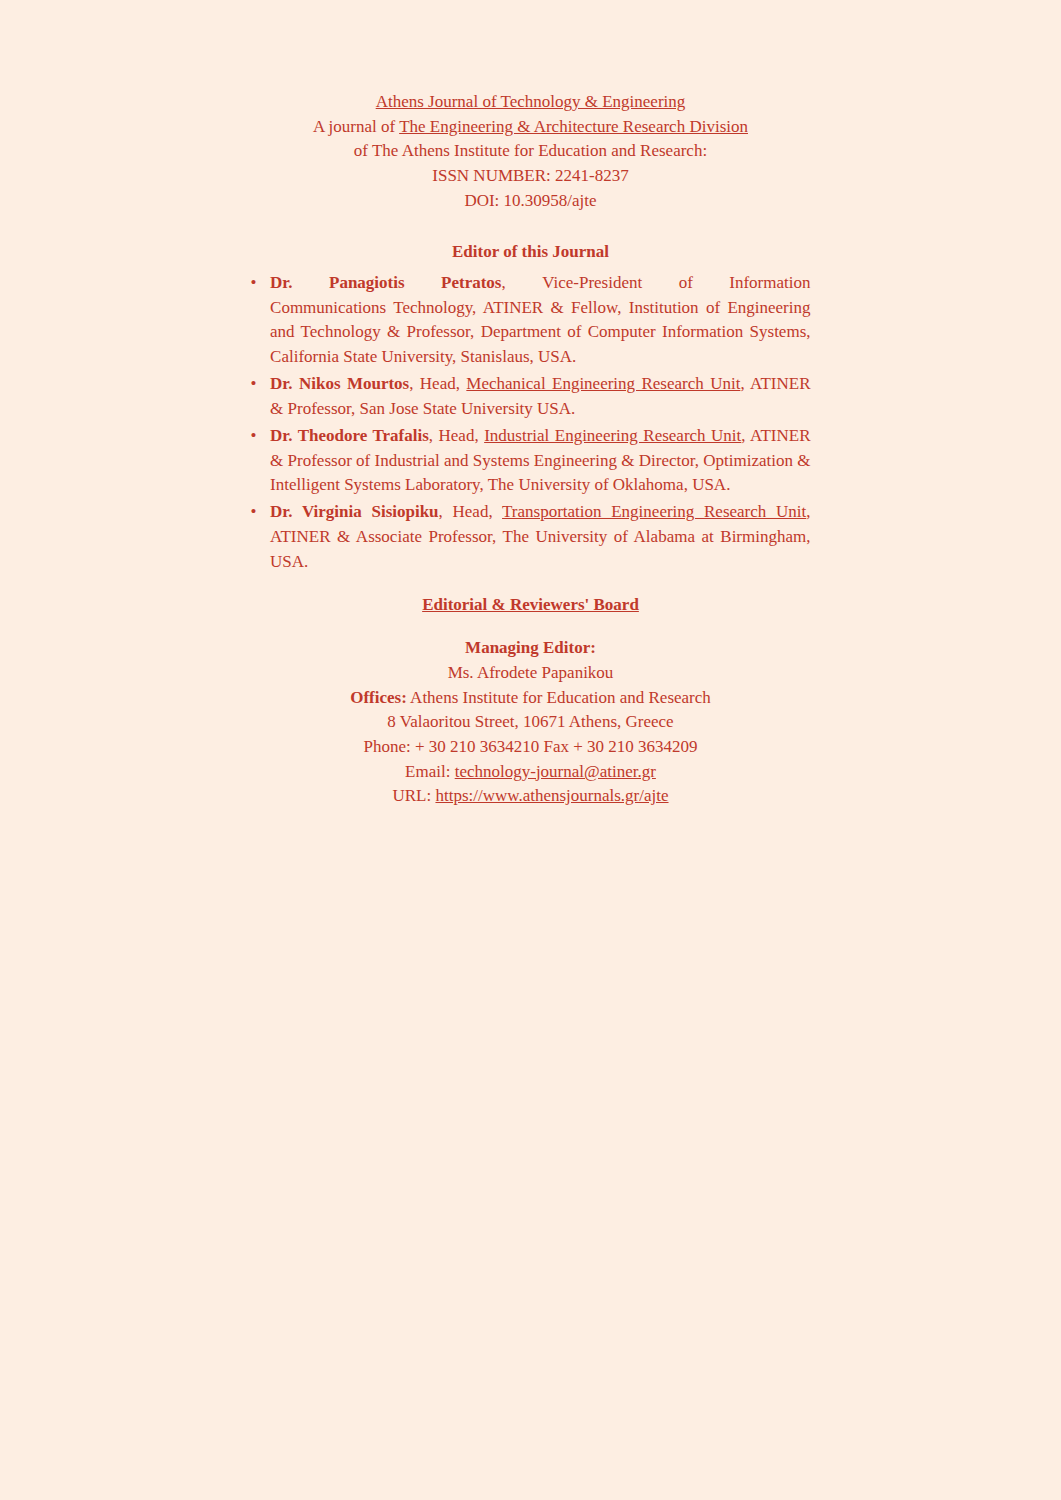Athens Journal of Technology & Engineering
A journal of The Engineering & Architecture Research Division
of The Athens Institute for Education and Research:
ISSN NUMBER: 2241-8237
DOI: 10.30958/ajte
Editor of this Journal
Dr. Panagiotis Petratos, Vice-President of Information Communications Technology, ATINER & Fellow, Institution of Engineering and Technology & Professor, Department of Computer Information Systems, California State University, Stanislaus, USA.
Dr. Nikos Mourtos, Head, Mechanical Engineering Research Unit, ATINER & Professor, San Jose State University USA.
Dr. Theodore Trafalis, Head, Industrial Engineering Research Unit, ATINER & Professor of Industrial and Systems Engineering & Director, Optimization & Intelligent Systems Laboratory, The University of Oklahoma, USA.
Dr. Virginia Sisiopiku, Head, Transportation Engineering Research Unit, ATINER & Associate Professor, The University of Alabama at Birmingham, USA.
Editorial & Reviewers' Board
Managing Editor:
Ms. Afrodete Papanikou
Offices: Athens Institute for Education and Research
8 Valaoritou Street, 10671 Athens, Greece
Phone: + 30 210 3634210 Fax + 30 210 3634209
Email: technology-journal@atiner.gr
URL: https://www.athensjournals.gr/ajte